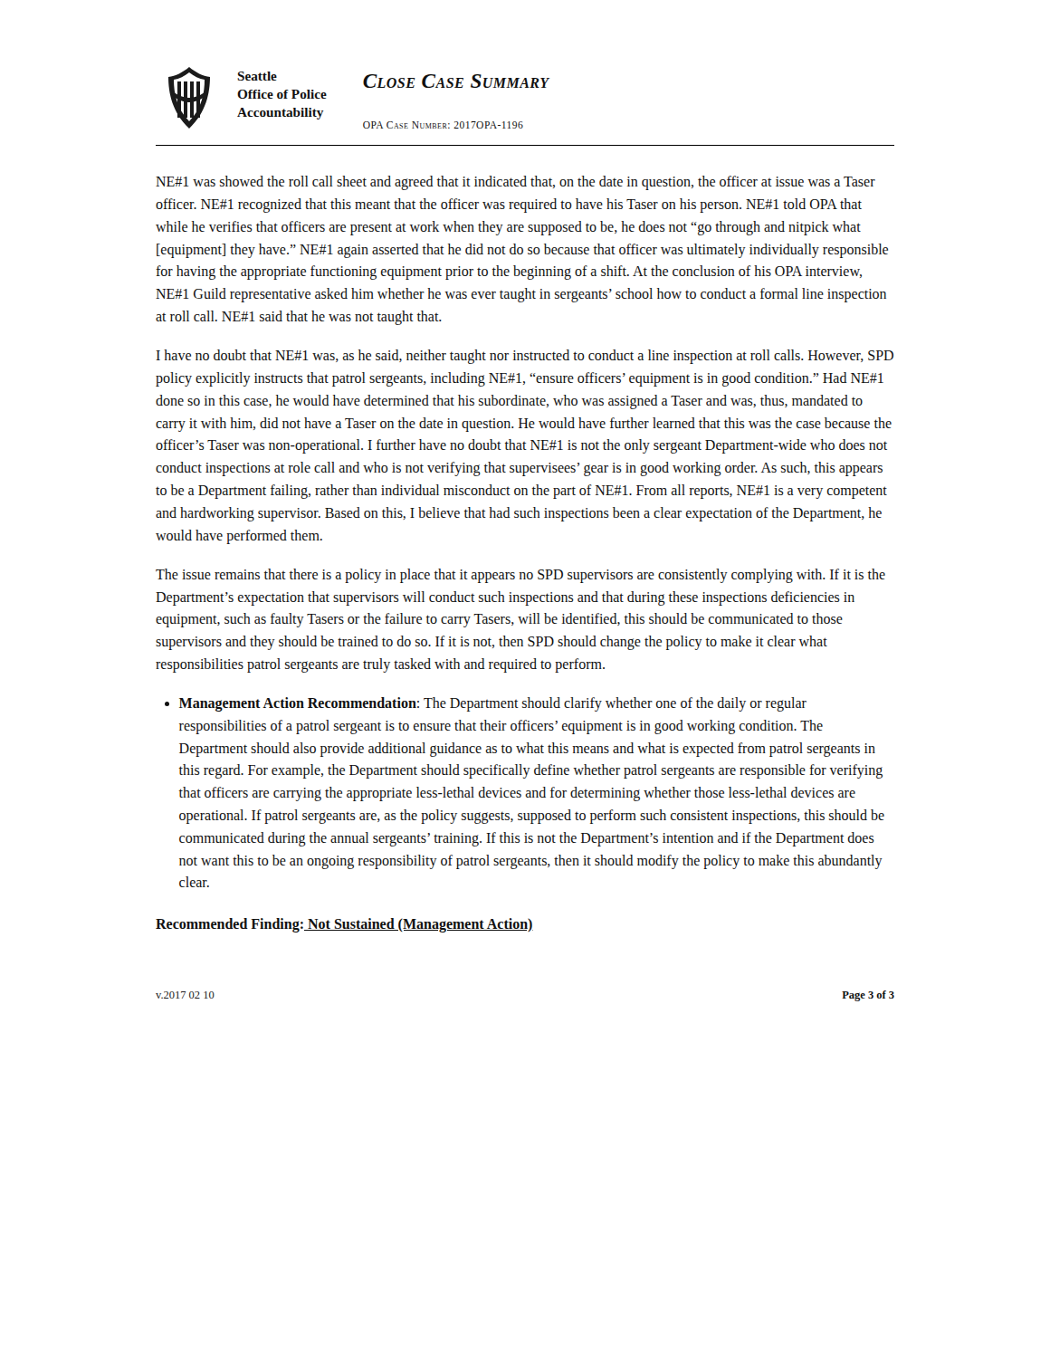Seattle Office of Police Accountability
Close Case Summary
OPA Case Number: 2017OPA-1196
NE#1 was showed the roll call sheet and agreed that it indicated that, on the date in question, the officer at issue was a Taser officer. NE#1 recognized that this meant that the officer was required to have his Taser on his person. NE#1 told OPA that while he verifies that officers are present at work when they are supposed to be, he does not “go through and nitpick what [equipment] they have.” NE#1 again asserted that he did not do so because that officer was ultimately individually responsible for having the appropriate functioning equipment prior to the beginning of a shift. At the conclusion of his OPA interview, NE#1 Guild representative asked him whether he was ever taught in sergeants’ school how to conduct a formal line inspection at roll call. NE#1 said that he was not taught that.
I have no doubt that NE#1 was, as he said, neither taught nor instructed to conduct a line inspection at roll calls. However, SPD policy explicitly instructs that patrol sergeants, including NE#1, “ensure officers’ equipment is in good condition.” Had NE#1 done so in this case, he would have determined that his subordinate, who was assigned a Taser and was, thus, mandated to carry it with him, did not have a Taser on the date in question. He would have further learned that this was the case because the officer’s Taser was non-operational. I further have no doubt that NE#1 is not the only sergeant Department-wide who does not conduct inspections at role call and who is not verifying that supervisees’ gear is in good working order. As such, this appears to be a Department failing, rather than individual misconduct on the part of NE#1. From all reports, NE#1 is a very competent and hardworking supervisor. Based on this, I believe that had such inspections been a clear expectation of the Department, he would have performed them.
The issue remains that there is a policy in place that it appears no SPD supervisors are consistently complying with. If it is the Department’s expectation that supervisors will conduct such inspections and that during these inspections deficiencies in equipment, such as faulty Tasers or the failure to carry Tasers, will be identified, this should be communicated to those supervisors and they should be trained to do so. If it is not, then SPD should change the policy to make it clear what responsibilities patrol sergeants are truly tasked with and required to perform.
Management Action Recommendation: The Department should clarify whether one of the daily or regular responsibilities of a patrol sergeant is to ensure that their officers’ equipment is in good working condition. The Department should also provide additional guidance as to what this means and what is expected from patrol sergeants in this regard. For example, the Department should specifically define whether patrol sergeants are responsible for verifying that officers are carrying the appropriate less-lethal devices and for determining whether those less-lethal devices are operational. If patrol sergeants are, as the policy suggests, supposed to perform such consistent inspections, this should be communicated during the annual sergeants’ training. If this is not the Department’s intention and if the Department does not want this to be an ongoing responsibility of patrol sergeants, then it should modify the policy to make this abundantly clear.
Recommended Finding: Not Sustained (Management Action)
v.2017 02 10 Page 3 of 3